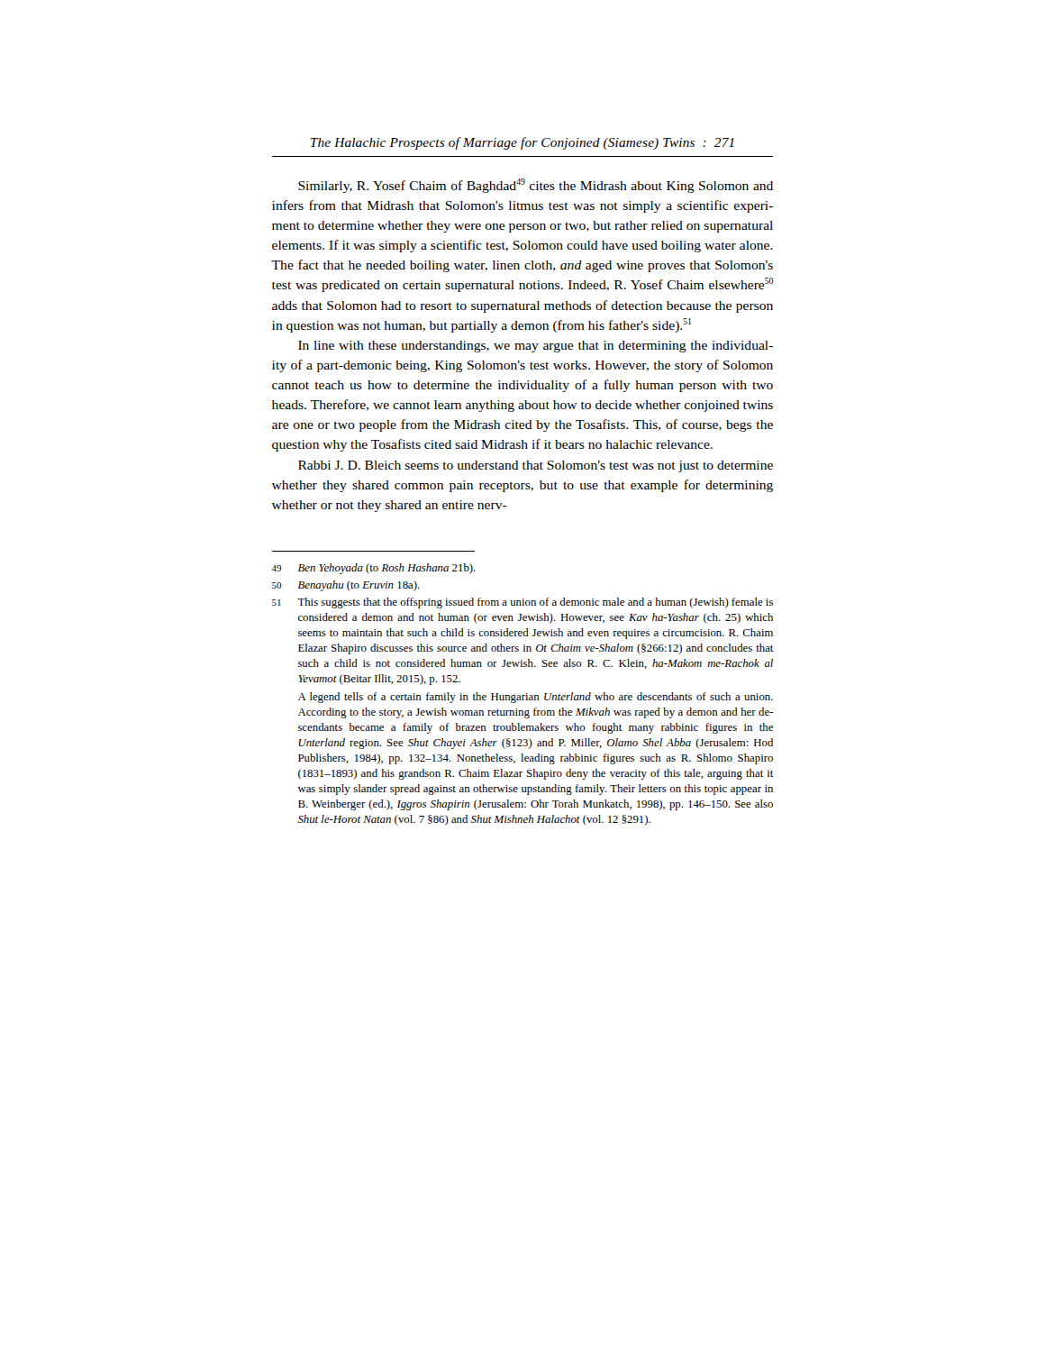The Halachic Prospects of Marriage for Conjoined (Siamese) Twins : 271
Similarly, R. Yosef Chaim of Baghdad49 cites the Midrash about King Solomon and infers from that Midrash that Solomon's litmus test was not simply a scientific experiment to determine whether they were one person or two, but rather relied on supernatural elements. If it was simply a scientific test, Solomon could have used boiling water alone. The fact that he needed boiling water, linen cloth, and aged wine proves that Solomon's test was predicated on certain supernatural notions. Indeed, R. Yosef Chaim elsewhere50 adds that Solomon had to resort to supernatural methods of detection because the person in question was not human, but partially a demon (from his father's side).51
In line with these understandings, we may argue that in determining the individuality of a part-demonic being, King Solomon's test works. However, the story of Solomon cannot teach us how to determine the individuality of a fully human person with two heads. Therefore, we cannot learn anything about how to decide whether conjoined twins are one or two people from the Midrash cited by the Tosafists. This, of course, begs the question why the Tosafists cited said Midrash if it bears no halachic relevance.
Rabbi J. D. Bleich seems to understand that Solomon's test was not just to determine whether they shared common pain receptors, but to use that example for determining whether or not they shared an entire nerv-
49
Ben Yehoyada (to Rosh Hashana 21b).
50
Benayahu (to Eruvin 18a).
51
This suggests that the offspring issued from a union of a demonic male and a human (Jewish) female is considered a demon and not human (or even Jewish). However, see Kav ha-Yashar (ch. 25) which seems to maintain that such a child is considered Jewish and even requires a circumcision. R. Chaim Elazar Shapiro discusses this source and others in Ot Chaim ve-Shalom (§266:12) and concludes that such a child is not considered human or Jewish. See also R. C. Klein, ha-Makom me-Rachok al Yevamot (Beitar Illit, 2015), p. 152.
A legend tells of a certain family in the Hungarian Unterland who are descendants of such a union. According to the story, a Jewish woman returning from the Mikvah was raped by a demon and her descendants became a family of brazen troublemakers who fought many rabbinic figures in the Unterland region. See Shut Chayei Asher (§123) and P. Miller, Olamo Shel Abba (Jerusalem: Hod Publishers, 1984), pp. 132–134. Nonetheless, leading rabbinic figures such as R. Shlomo Shapiro (1831–1893) and his grandson R. Chaim Elazar Shapiro deny the veracity of this tale, arguing that it was simply slander spread against an otherwise upstanding family. Their letters on this topic appear in B. Weinberger (ed.), Iggros Shapirin (Jerusalem: Ohr Torah Munkatch, 1998), pp. 146–150. See also Shut le-Horot Natan (vol. 7 §86) and Shut Mishneh Halachot (vol. 12 §291).